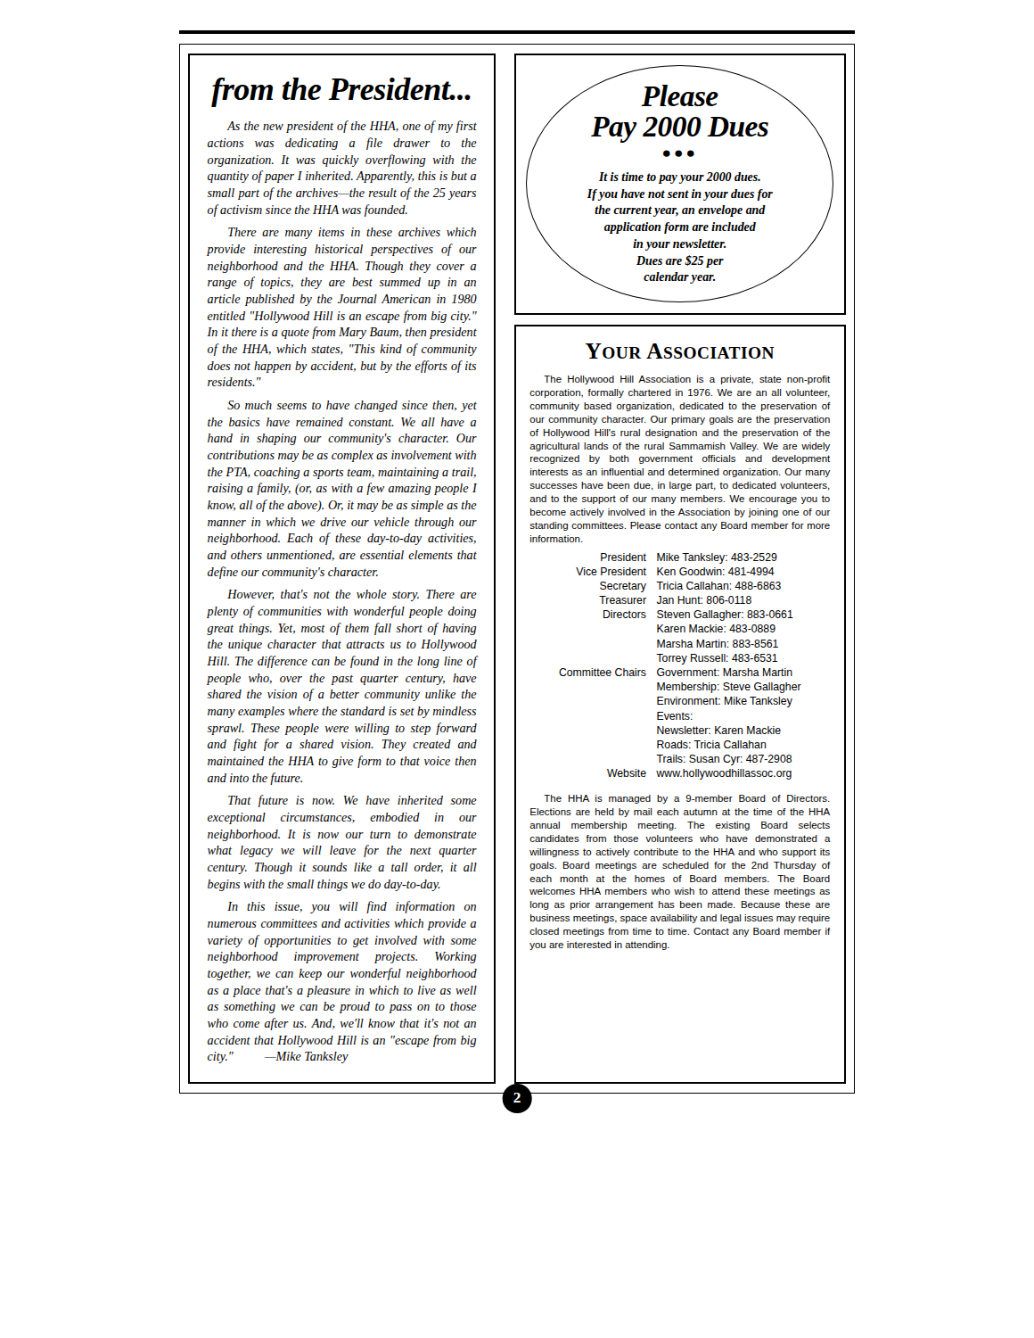from the President...
As the new president of the HHA, one of my first actions was dedicating a file drawer to the organization. It was quickly overflowing with the quantity of paper I inherited. Apparently, this is but a small part of the archives—the result of the 25 years of activism since the HHA was founded.
There are many items in these archives which provide interesting historical perspectives of our neighborhood and the HHA. Though they cover a range of topics, they are best summed up in an article published by the Journal American in 1980 entitled "Hollywood Hill is an escape from big city." In it there is a quote from Mary Baum, then president of the HHA, which states, "This kind of community does not happen by accident, but by the efforts of its residents."
So much seems to have changed since then, yet the basics have remained constant. We all have a hand in shaping our community's character. Our contributions may be as complex as involvement with the PTA, coaching a sports team, maintaining a trail, raising a family, (or, as with a few amazing people I know, all of the above). Or, it may be as simple as the manner in which we drive our vehicle through our neighborhood. Each of these day-to-day activities, and others unmentioned, are essential elements that define our community's character.
However, that's not the whole story. There are plenty of communities with wonderful people doing great things. Yet, most of them fall short of having the unique character that attracts us to Hollywood Hill. The difference can be found in the long line of people who, over the past quarter century, have shared the vision of a better community unlike the many examples where the standard is set by mindless sprawl. These people were willing to step forward and fight for a shared vision. They created and maintained the HHA to give form to that voice then and into the future.
That future is now. We have inherited some exceptional circumstances, embodied in our neighborhood. It is now our turn to demonstrate what legacy we will leave for the next quarter century. Though it sounds like a tall order, it all begins with the small things we do day-to-day.
In this issue, you will find information on numerous committees and activities which provide a variety of opportunities to get involved with some neighborhood improvement projects. Working together, we can keep our wonderful neighborhood as a place that's a pleasure in which to live as well as something we can be proud to pass on to those who come after us. And, we'll know that it's not an accident that Hollywood Hill is an "escape from big city." —Mike Tanksley
Please
Pay 2000 Dues
●●●
It is time to pay your 2000 dues.
If you have not sent in your dues for
the current year, an envelope and
application form are included
in your newsletter.
Dues are $25 per
calendar year.
YOUR ASSOCIATION
The Hollywood Hill Association is a private, state non-profit corporation, formally chartered in 1976. We are an all volunteer, community based organization, dedicated to the preservation of our community character. Our primary goals are the preservation of Hollywood Hill's rural designation and the preservation of the agricultural lands of the rural Sammamish Valley. We are widely recognized by both government officials and development interests as an influential and determined organization. Our many successes have been due, in large part, to dedicated volunteers, and to the support of our many members. We encourage you to become actively involved in the Association by joining one of our standing committees. Please contact any Board member for more information.
| President | Mike Tanksley: 483-2529 |
| Vice President | Ken Goodwin: 481-4994 |
| Secretary | Tricia Callahan: 488-6863 |
| Treasurer | Jan Hunt: 806-0118 |
| Directors | Steven Gallagher: 883-0661 |
| | Karen Mackie: 483-0889 |
| | Marsha Martin: 883-8561 |
| | Torrey Russell: 483-6531 |
| Committee Chairs | Government: Marsha Martin |
| | Membership: Steve Gallagher |
| | Environment: Mike Tanksley |
| | Events: |
| | Newsletter: Karen Mackie |
| | Roads: Tricia Callahan |
| | Trails: Susan Cyr: 487-2908 |
| Website | www.hollywoodhillassoc.org |
The HHA is managed by a 9-member Board of Directors. Elections are held by mail each autumn at the time of the HHA annual membership meeting. The existing Board selects candidates from those volunteers who have demonstrated a willingness to actively contribute to the HHA and who support its goals. Board meetings are scheduled for the 2nd Thursday of each month at the homes of Board members. The Board welcomes HHA members who wish to attend these meetings as long as prior arrangement has been made. Because these are business meetings, space availability and legal issues may require closed meetings from time to time. Contact any Board member if you are interested in attending.
2